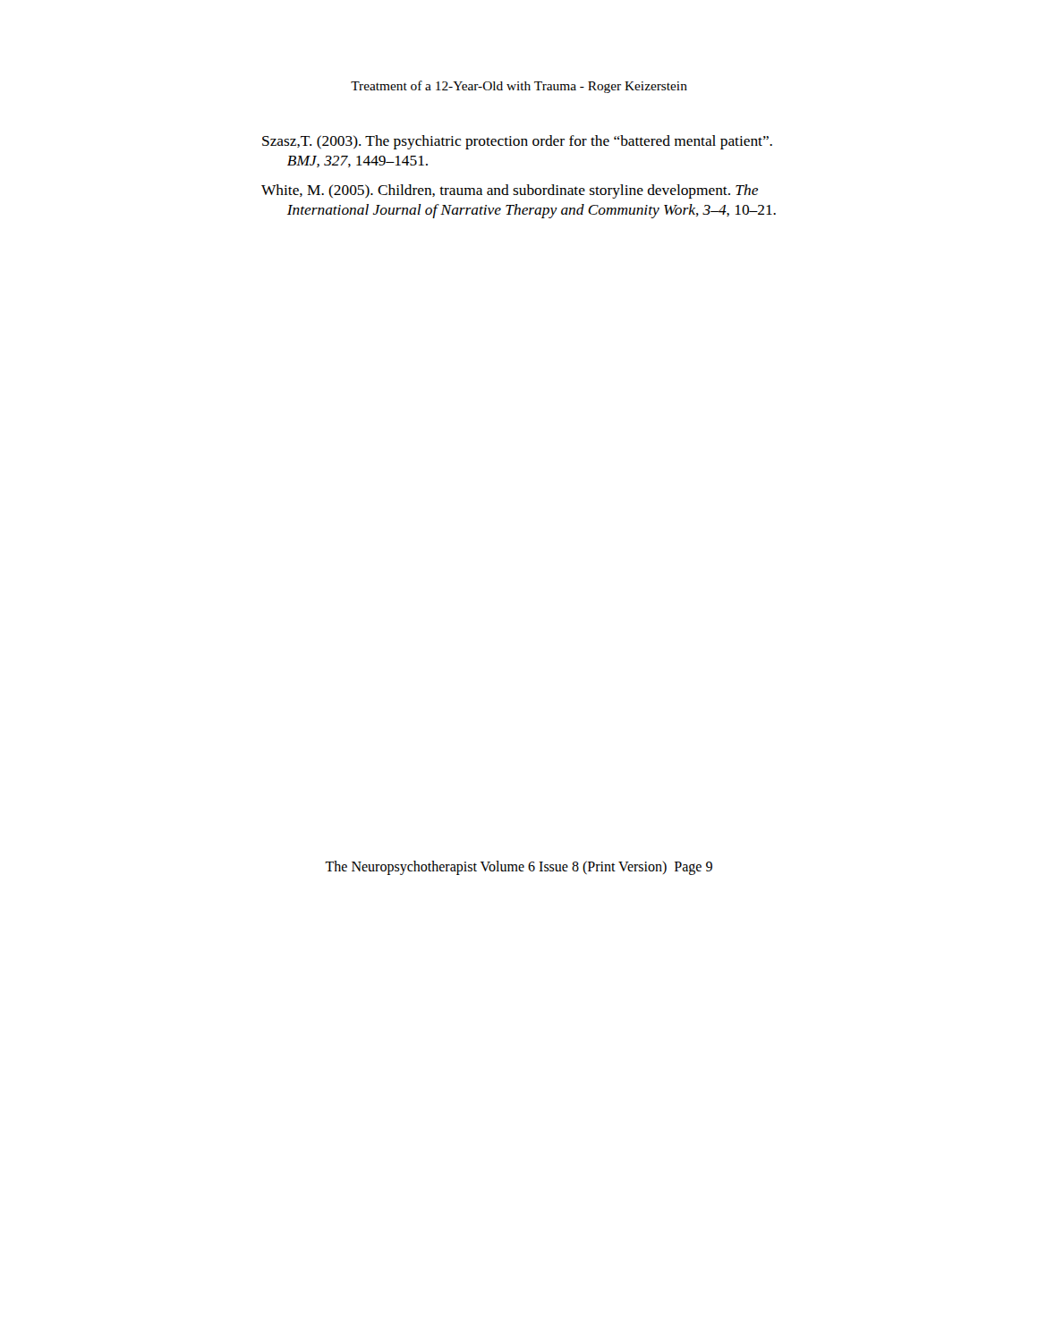Treatment of a 12-Year-Old with Trauma - Roger Keizerstein
Szasz,T. (2003). The psychiatric protection order for the “battered mental patient”. BMJ, 327, 1449–1451.
White, M. (2005). Children, trauma and subordinate storyline development. The International Journal of Narrative Therapy and Community Work, 3–4, 10–21.
The Neuropsychotherapist Volume 6 Issue 8 (Print Version) Page 9